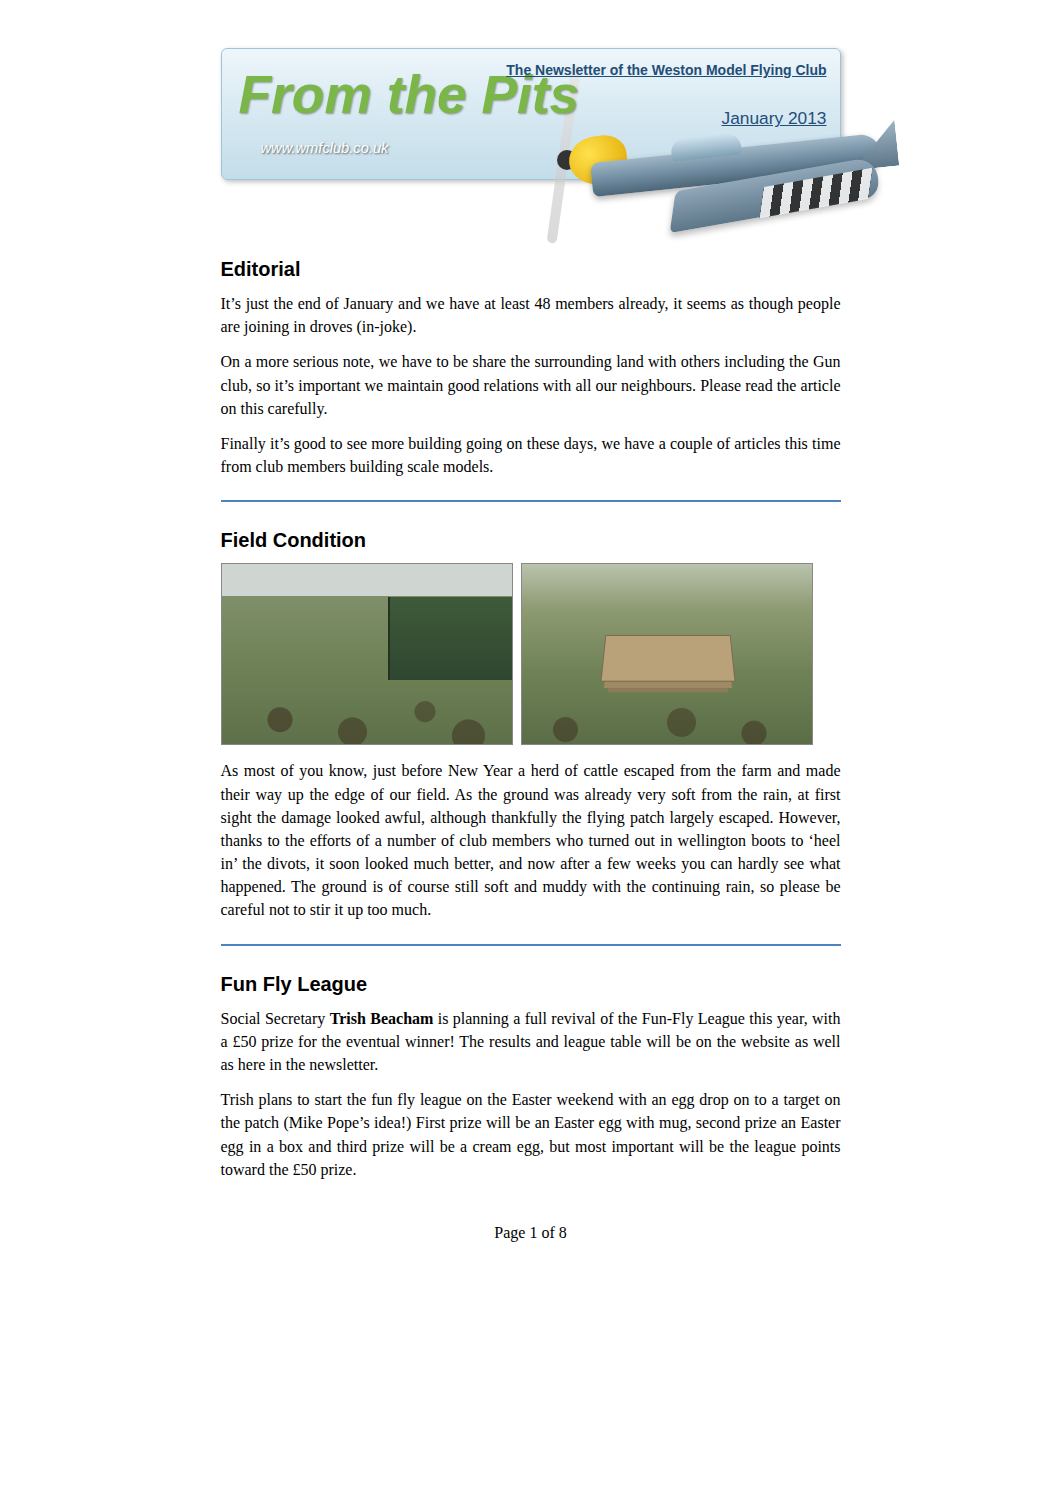From the Pits
www.wmfclub.co.uk
The Newsletter of the Weston Model Flying Club January 2013
Editorial
It’s just the end of January and we have at least 48 members already, it seems as though people are joining in droves (in-joke).
On a more serious note, we have to be share the surrounding land with others including the Gun club, so it’s important we maintain good relations with all our neighbours. Please read the article on this carefully.
Finally it’s good to see more building going on these days, we have a couple of articles this time from club members building scale models.
Field Condition
As most of you know, just before New Year a herd of cattle escaped from the farm and made their way up the edge of our field. As the ground was already very soft from the rain, at first sight the damage looked awful, although thankfully the flying patch largely escaped. However, thanks to the efforts of a number of club members who turned out in wellington boots to ‘heel in’ the divots, it soon looked much better, and now after a few weeks you can hardly see what happened. The ground is of course still soft and muddy with the continuing rain, so please be careful not to stir it up too much.
Fun Fly League
Social Secretary Trish Beacham is planning a full revival of the Fun-Fly League this year, with a £50 prize for the eventual winner! The results and league table will be on the website as well as here in the newsletter.
Trish plans to start the fun fly league on the Easter weekend with an egg drop on to a target on the patch (Mike Pope’s idea!) First prize will be an Easter egg with mug, second prize an Easter egg in a box and third prize will be a cream egg, but most important will be the league points toward the £50 prize.
Page 1 of 8